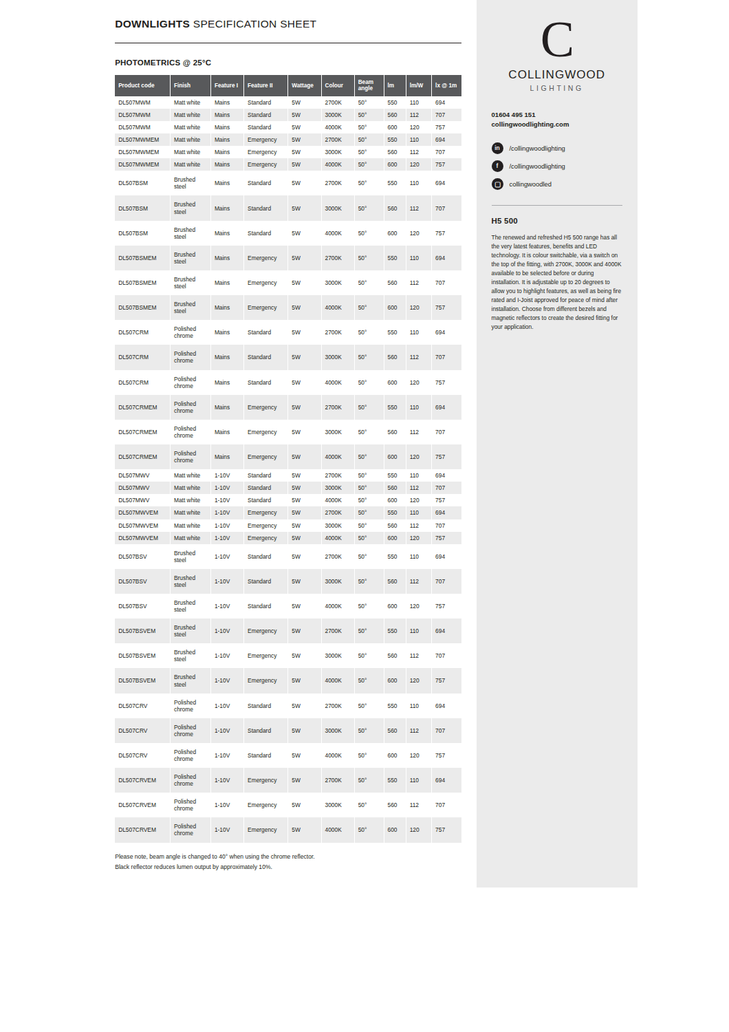DOWNLIGHTS SPECIFICATION SHEET
Photometrics @ 25°C
| Product code | Finish | Feature I | Feature II | Wattage | Colour | Beam angle | lm | lm/W | lx @ 1m |
| --- | --- | --- | --- | --- | --- | --- | --- | --- | --- |
| DL507MWM | Matt white | Mains | Standard | 5W | 2700K | 50° | 550 | 110 | 694 |
| DL507MWM | Matt white | Mains | Standard | 5W | 3000K | 50° | 560 | 112 | 707 |
| DL507MWM | Matt white | Mains | Standard | 5W | 4000K | 50° | 600 | 120 | 757 |
| DL507MWMEM | Matt white | Mains | Emergency | 5W | 2700K | 50° | 550 | 110 | 694 |
| DL507MWMEM | Matt white | Mains | Emergency | 5W | 3000K | 50° | 560 | 112 | 707 |
| DL507MWMEM | Matt white | Mains | Emergency | 5W | 4000K | 50° | 600 | 120 | 757 |
| DL507BSM | Brushed steel | Mains | Standard | 5W | 2700K | 50° | 550 | 110 | 694 |
| DL507BSM | Brushed steel | Mains | Standard | 5W | 3000K | 50° | 560 | 112 | 707 |
| DL507BSM | Brushed steel | Mains | Standard | 5W | 4000K | 50° | 600 | 120 | 757 |
| DL507BSMEM | Brushed steel | Mains | Emergency | 5W | 2700K | 50° | 550 | 110 | 694 |
| DL507BSMEM | Brushed steel | Mains | Emergency | 5W | 3000K | 50° | 560 | 112 | 707 |
| DL507BSMEM | Brushed steel | Mains | Emergency | 5W | 4000K | 50° | 600 | 120 | 757 |
| DL507CRM | Polished chrome | Mains | Standard | 5W | 2700K | 50° | 550 | 110 | 694 |
| DL507CRM | Polished chrome | Mains | Standard | 5W | 3000K | 50° | 560 | 112 | 707 |
| DL507CRM | Polished chrome | Mains | Standard | 5W | 4000K | 50° | 600 | 120 | 757 |
| DL507CRMEM | Polished chrome | Mains | Emergency | 5W | 2700K | 50° | 550 | 110 | 694 |
| DL507CRMEM | Polished chrome | Mains | Emergency | 5W | 3000K | 50° | 560 | 112 | 707 |
| DL507CRMEM | Polished chrome | Mains | Emergency | 5W | 4000K | 50° | 600 | 120 | 757 |
| DL507MWV | Matt white | 1-10V | Standard | 5W | 2700K | 50° | 550 | 110 | 694 |
| DL507MWV | Matt white | 1-10V | Standard | 5W | 3000K | 50° | 560 | 112 | 707 |
| DL507MWV | Matt white | 1-10V | Standard | 5W | 4000K | 50° | 600 | 120 | 757 |
| DL507MWVEM | Matt white | 1-10V | Emergency | 5W | 2700K | 50° | 550 | 110 | 694 |
| DL507MWVEM | Matt white | 1-10V | Emergency | 5W | 3000K | 50° | 560 | 112 | 707 |
| DL507MWVEM | Matt white | 1-10V | Emergency | 5W | 4000K | 50° | 600 | 120 | 757 |
| DL507BSV | Brushed steel | 1-10V | Standard | 5W | 2700K | 50° | 550 | 110 | 694 |
| DL507BSV | Brushed steel | 1-10V | Standard | 5W | 3000K | 50° | 560 | 112 | 707 |
| DL507BSV | Brushed steel | 1-10V | Standard | 5W | 4000K | 50° | 600 | 120 | 757 |
| DL507BSVEM | Brushed steel | 1-10V | Emergency | 5W | 2700K | 50° | 550 | 110 | 694 |
| DL507BSVEM | Brushed steel | 1-10V | Emergency | 5W | 3000K | 50° | 560 | 112 | 707 |
| DL507BSVEM | Brushed steel | 1-10V | Emergency | 5W | 4000K | 50° | 600 | 120 | 757 |
| DL507CRV | Polished chrome | 1-10V | Standard | 5W | 2700K | 50° | 550 | 110 | 694 |
| DL507CRV | Polished chrome | 1-10V | Standard | 5W | 3000K | 50° | 560 | 112 | 707 |
| DL507CRV | Polished chrome | 1-10V | Standard | 5W | 4000K | 50° | 600 | 120 | 757 |
| DL507CRVEM | Polished chrome | 1-10V | Emergency | 5W | 2700K | 50° | 550 | 110 | 694 |
| DL507CRVEM | Polished chrome | 1-10V | Emergency | 5W | 3000K | 50° | 560 | 112 | 707 |
| DL507CRVEM | Polished chrome | 1-10V | Emergency | 5W | 4000K | 50° | 600 | 120 | 757 |
Please note, beam angle is changed to 40° when using the chrome reflector.
Black reflector reduces lumen output by approximately 10%.
C
COLLINGWOOD
LIGHTING
01604 495 151
collingwoodlighting.com
in/collingwoodlighting
f/collingwoodlighting
▢collingwoodled
H5 500
The renewed and refreshed H5 500 range has all the very latest features, benefits and LED technology. It is colour switchable, via a switch on the top of the fitting, with 2700K, 3000K and 4000K available to be selected before or during installation. It is adjustable up to 20 degrees to allow you to highlight features, as well as being fire rated and I-Joist approved for peace of mind after installation. Choose from different bezels and magnetic reflectors to create the desired fitting for your application.